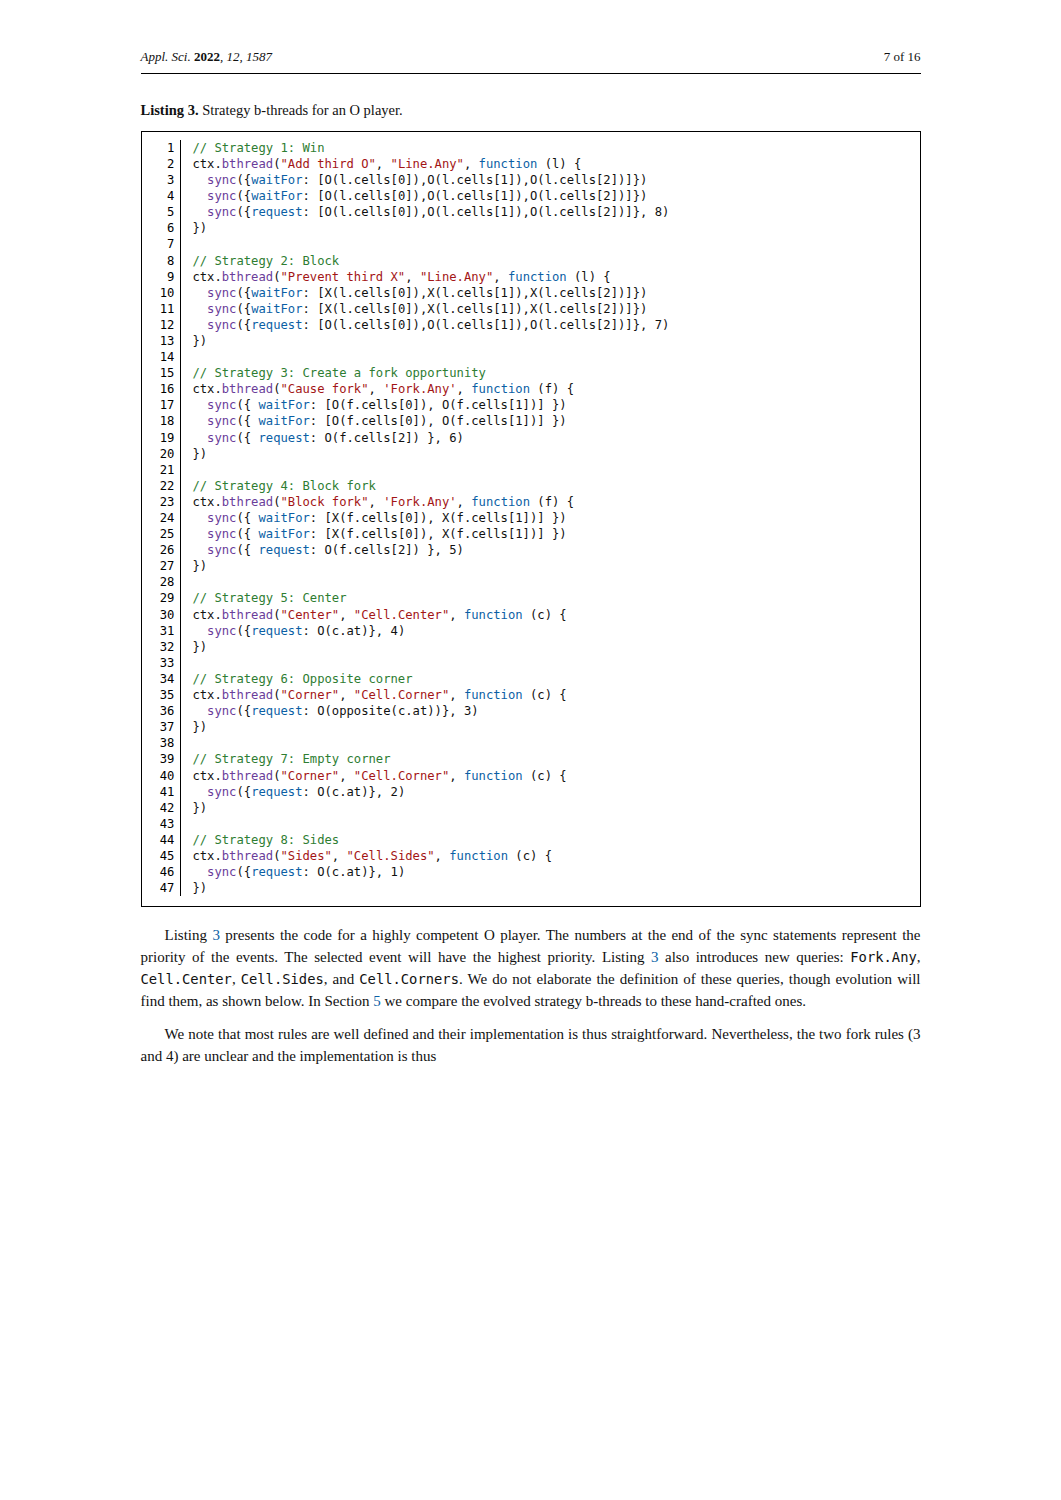Appl. Sci. 2022, 12, 1587
7 of 16
Listing 3. Strategy b-threads for an O player.
1// Strategy 1: Win
2ctx.bthread("Add third O", "Line.Any", function (l) {
3  sync({waitFor: [O(l.cells[0]),O(l.cells[1]),O(l.cells[2])]})
4  sync({waitFor: [O(l.cells[0]),O(l.cells[1]),O(l.cells[2])]})
5  sync({request: [O(l.cells[0]),O(l.cells[1]),O(l.cells[2])]}, 8)
6})
7
8// Strategy 2: Block
9ctx.bthread("Prevent third X", "Line.Any", function (l) {
10  sync({waitFor: [X(l.cells[0]),X(l.cells[1]),X(l.cells[2])]})
11  sync({waitFor: [X(l.cells[0]),X(l.cells[1]),X(l.cells[2])]})
12  sync({request: [O(l.cells[0]),O(l.cells[1]),O(l.cells[2])]}, 7)
13})
14
15// Strategy 3: Create a fork opportunity
16ctx.bthread("Cause fork", 'Fork.Any', function (f) {
17  sync({ waitFor: [O(f.cells[0]), O(f.cells[1])] })
18  sync({ waitFor: [O(f.cells[0]), O(f.cells[1])] })
19  sync({ request: O(f.cells[2]) }, 6)
20})
21
22// Strategy 4: Block fork
23ctx.bthread("Block fork", 'Fork.Any', function (f) {
24  sync({ waitFor: [X(f.cells[0]), X(f.cells[1])] })
25  sync({ waitFor: [X(f.cells[0]), X(f.cells[1])] })
26  sync({ request: O(f.cells[2]) }, 5)
27})
28
29// Strategy 5: Center
30ctx.bthread("Center", "Cell.Center", function (c) {
31  sync({request: O(c.at)}, 4)
32})
33
34// Strategy 6: Opposite corner
35ctx.bthread("Corner", "Cell.Corner", function (c) {
36  sync({request: O(opposite(c.at))}, 3)
37})
38
39// Strategy 7: Empty corner
40ctx.bthread("Corner", "Cell.Corner", function (c) {
41  sync({request: O(c.at)}, 2)
42})
43
44// Strategy 8: Sides
45ctx.bthread("Sides", "Cell.Sides", function (c) {
46  sync({request: O(c.at)}, 1)
47})
Listing 3 presents the code for a highly competent O player. The numbers at the end of the sync statements represent the priority of the events. The selected event will have the highest priority. Listing 3 also introduces new queries: Fork.Any, Cell.Center, Cell.Sides, and Cell.Corners. We do not elaborate the definition of these queries, though evolution will find them, as shown below. In Section 5 we compare the evolved strategy b-threads to these hand-crafted ones.
We note that most rules are well defined and their implementation is thus straightforward. Nevertheless, the two fork rules (3 and 4) are unclear and the implementation is thus